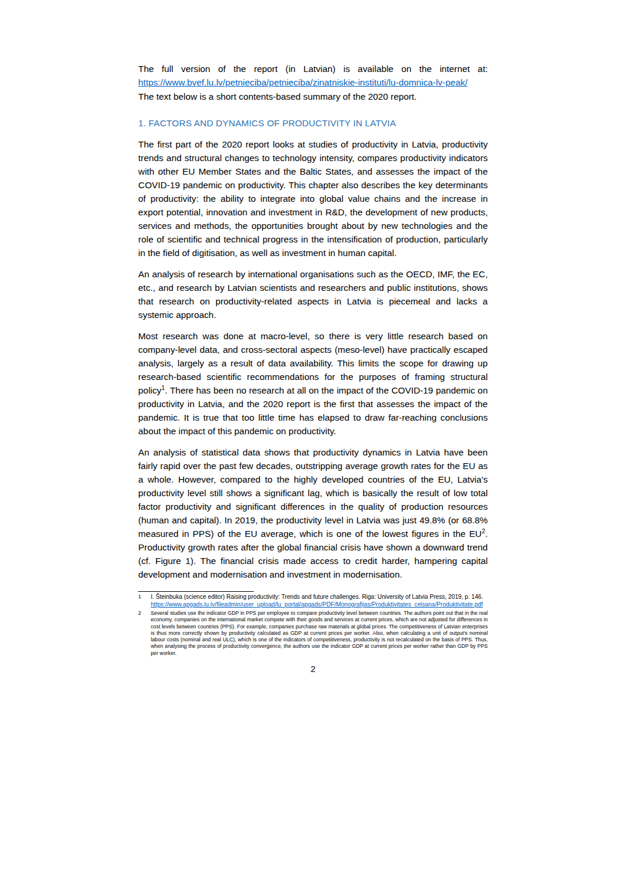The full version of the report (in Latvian) is available on the internet at:
https://www.bvef.lu.lv/petnieciba/petnieciba/zinatniskie-instituti/lu-domnica-lv-peak/
The text below is a short contents-based summary of the 2020 report.
1. FACTORS AND DYNAMICS OF PRODUCTIVITY IN LATVIA
The first part of the 2020 report looks at studies of productivity in Latvia, productivity trends and structural changes to technology intensity, compares productivity indicators with other EU Member States and the Baltic States, and assesses the impact of the COVID-19 pandemic on productivity. This chapter also describes the key determinants of productivity: the ability to integrate into global value chains and the increase in export potential, innovation and investment in R&D, the development of new products, services and methods, the opportunities brought about by new technologies and the role of scientific and technical progress in the intensification of production, particularly in the field of digitisation, as well as investment in human capital.
An analysis of research by international organisations such as the OECD, IMF, the EC, etc., and research by Latvian scientists and researchers and public institutions, shows that research on productivity-related aspects in Latvia is piecemeal and lacks a systemic approach.
Most research was done at macro-level, so there is very little research based on company-level data, and cross-sectoral aspects (meso-level) have practically escaped analysis, largely as a result of data availability. This limits the scope for drawing up research-based scientific recommendations for the purposes of framing structural policy1. There has been no research at all on the impact of the COVID-19 pandemic on productivity in Latvia, and the 2020 report is the first that assesses the impact of the pandemic. It is true that too little time has elapsed to draw far-reaching conclusions about the impact of this pandemic on productivity.
An analysis of statistical data shows that productivity dynamics in Latvia have been fairly rapid over the past few decades, outstripping average growth rates for the EU as a whole. However, compared to the highly developed countries of the EU, Latvia's productivity level still shows a significant lag, which is basically the result of low total factor productivity and significant differences in the quality of production resources (human and capital). In 2019, the productivity level in Latvia was just 49.8% (or 68.8% measured in PPS) of the EU average, which is one of the lowest figures in the EU2. Productivity growth rates after the global financial crisis have shown a downward trend (cf. Figure 1). The financial crisis made access to credit harder, hampering capital development and modernisation and investment in modernisation.
1
I. Šteinbuka (science editor) Raising productivity: Trends and future challenges. Riga: University of Latvia Press, 2019, p. 146.
https://www.apgads.lu.lv/fileadmin/user_upload/lu_portal/apgads/PDF/Monografijas/Produktivitates_celsana/Produktivitate.pdf
2
Several studies use the indicator GDP in PPS per employee to compare productivity level between countries. The authors point out that in the real economy, companies on the international market compete with their goods and services at current prices, which are not adjusted for differences in cost levels between countries (PPS). For example, companies purchase raw materials at global prices. The competitiveness of Latvian enterprises is thus more correctly shown by productivity calculated as GDP at current prices per worker. Also, when calculating a unit of output's nominal labour costs (nominal and real ULC), which is one of the indicators of competitiveness, productivity is not recalculated on the basis of PPS. Thus, when analysing the process of productivity convergence, the authors use the indicator GDP at current prices per worker rather than GDP by PPS per worker.
2